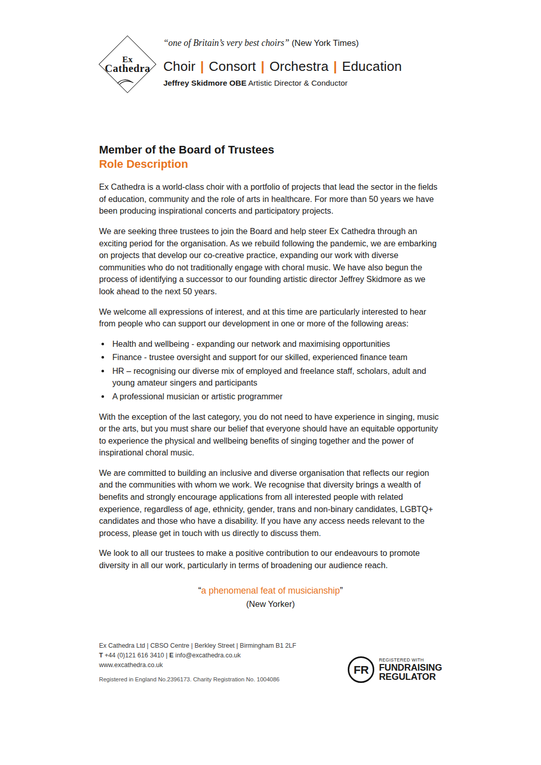Ex Cathedra
“one of Britain’s very best choirs” (New York Times)
Choir | Consort | Orchestra | Education
Jeffrey Skidmore OBE Artistic Director & Conductor
Member of the Board of Trustees
Role Description
Ex Cathedra is a world-class choir with a portfolio of projects that lead the sector in the fields of education, community and the role of arts in healthcare. For more than 50 years we have been producing inspirational concerts and participatory projects.
We are seeking three trustees to join the Board and help steer Ex Cathedra through an exciting period for the organisation. As we rebuild following the pandemic, we are embarking on projects that develop our co-creative practice, expanding our work with diverse communities who do not traditionally engage with choral music. We have also begun the process of identifying a successor to our founding artistic director Jeffrey Skidmore as we look ahead to the next 50 years.
We welcome all expressions of interest, and at this time are particularly interested to hear from people who can support our development in one or more of the following areas:
Health and wellbeing - expanding our network and maximising opportunities
Finance - trustee oversight and support for our skilled, experienced finance team
HR – recognising our diverse mix of employed and freelance staff, scholars, adult and young amateur singers and participants
A professional musician or artistic programmer
With the exception of the last category, you do not need to have experience in singing, music or the arts, but you must share our belief that everyone should have an equitable opportunity to experience the physical and wellbeing benefits of singing together and the power of inspirational choral music.
We are committed to building an inclusive and diverse organisation that reflects our region and the communities with whom we work. We recognise that diversity brings a wealth of benefits and strongly encourage applications from all interested people with related experience, regardless of age, ethnicity, gender, trans and non-binary candidates, LGBTQ+ candidates and those who have a disability. If you have any access needs relevant to the process, please get in touch with us directly to discuss them.
We look to all our trustees to make a positive contribution to our endeavours to promote diversity in all our work, particularly in terms of broadening our audience reach.
“a phenomenal feat of musicianship”
(New Yorker)
Ex Cathedra Ltd | CBSO Centre | Berkley Street | Birmingham B1 2LF
T +44 (0)121 616 3410 | E info@excathedra.co.uk
www.excathedra.co.uk
Registered in England No.2396173. Charity Registration No. 1004086
FR
Registered with Fundraising Regulator